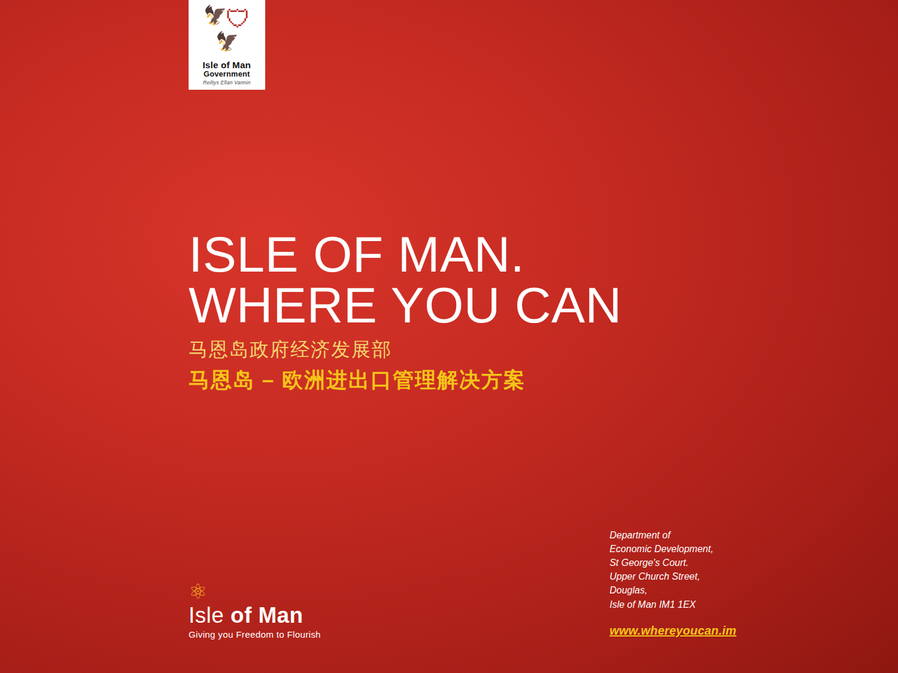🦅🛡🦅
Isle of Man
Government
Reiltys Ellan Vannin
ISLE OF MAN.WHERE YOU CAN
马恩岛政府经济发展部 马恩岛 – 欧洲进出口管理解决方案
⚛
Isle of Man
Giving you Freedom to Flourish
Department of
Economic Development,
St George's Court.
Upper Church Street,
Douglas,
Isle of Man IM1 1EX www.whereyoucan.im